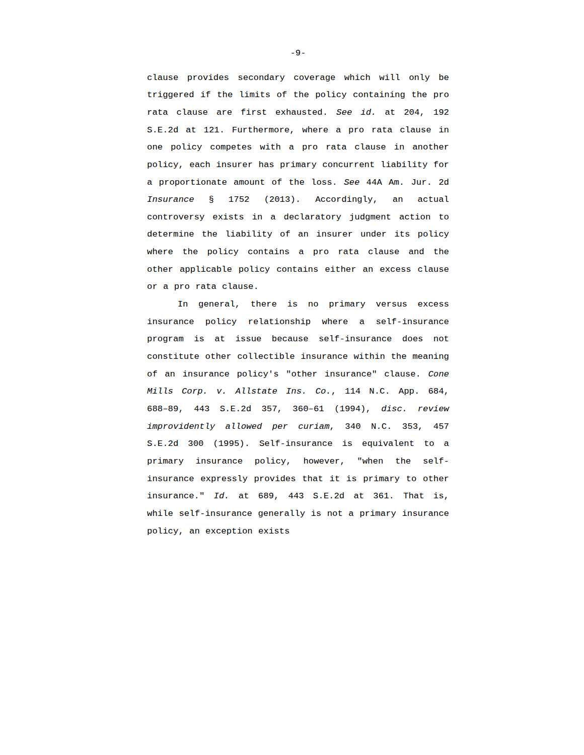-9-
clause provides secondary coverage which will only be triggered if the limits of the policy containing the pro rata clause are first exhausted. See id. at 204, 192 S.E.2d at 121. Furthermore, where a pro rata clause in one policy competes with a pro rata clause in another policy, each insurer has primary concurrent liability for a proportionate amount of the loss. See 44A Am. Jur. 2d Insurance § 1752 (2013). Accordingly, an actual controversy exists in a declaratory judgment action to determine the liability of an insurer under its policy where the policy contains a pro rata clause and the other applicable policy contains either an excess clause or a pro rata clause.
In general, there is no primary versus excess insurance policy relationship where a self-insurance program is at issue because self-insurance does not constitute other collectible insurance within the meaning of an insurance policy's "other insurance" clause. Cone Mills Corp. v. Allstate Ins. Co., 114 N.C. App. 684, 688–89, 443 S.E.2d 357, 360–61 (1994), disc. review improvidently allowed per curiam, 340 N.C. 353, 457 S.E.2d 300 (1995). Self-insurance is equivalent to a primary insurance policy, however, "when the self-insurance expressly provides that it is primary to other insurance." Id. at 689, 443 S.E.2d at 361. That is, while self-insurance generally is not a primary insurance policy, an exception exists